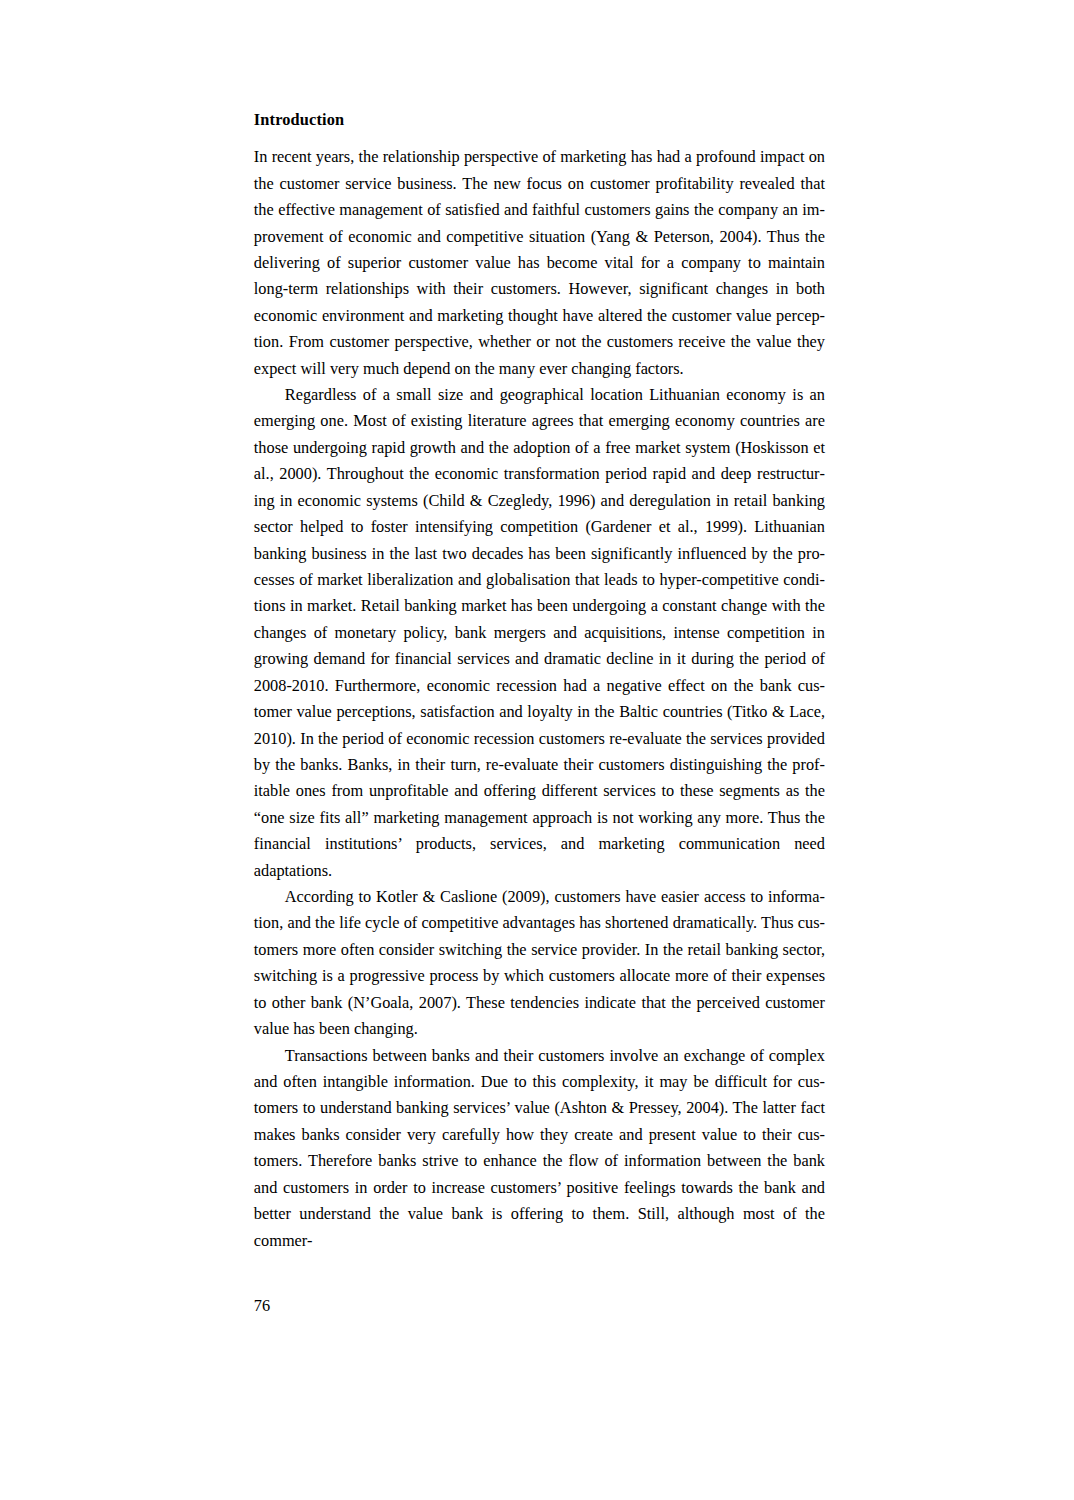Introduction
In recent years, the relationship perspective of marketing has had a profound impact on the customer service business. The new focus on customer profitability revealed that the effective management of satisfied and faithful customers gains the company an improvement of economic and competitive situation (Yang & Peterson, 2004). Thus the delivering of superior customer value has become vital for a company to maintain long-term relationships with their customers. However, significant changes in both economic environment and marketing thought have altered the customer value perception. From customer perspective, whether or not the customers receive the value they expect will very much depend on the many ever changing factors.
Regardless of a small size and geographical location Lithuanian economy is an emerging one. Most of existing literature agrees that emerging economy countries are those undergoing rapid growth and the adoption of a free market system (Hoskisson et al., 2000). Throughout the economic transformation period rapid and deep restructuring in economic systems (Child & Czegledy, 1996) and deregulation in retail banking sector helped to foster intensifying competition (Gardener et al., 1999). Lithuanian banking business in the last two decades has been significantly influenced by the processes of market liberalization and globalisation that leads to hyper-competitive conditions in market. Retail banking market has been undergoing a constant change with the changes of monetary policy, bank mergers and acquisitions, intense competition in growing demand for financial services and dramatic decline in it during the period of 2008-2010. Furthermore, economic recession had a negative effect on the bank customer value perceptions, satisfaction and loyalty in the Baltic countries (Titko & Lace, 2010). In the period of economic recession customers re-evaluate the services provided by the banks. Banks, in their turn, re-evaluate their customers distinguishing the profitable ones from unprofitable and offering different services to these segments as the “one size fits all” marketing management approach is not working any more. Thus the financial institutions’ products, services, and marketing communication need adaptations.
According to Kotler & Caslione (2009), customers have easier access to information, and the life cycle of competitive advantages has shortened dramatically. Thus customers more often consider switching the service provider. In the retail banking sector, switching is a progressive process by which customers allocate more of their expenses to other bank (N’Goala, 2007). These tendencies indicate that the perceived customer value has been changing.
Transactions between banks and their customers involve an exchange of complex and often intangible information. Due to this complexity, it may be difficult for customers to understand banking services’ value (Ashton & Pressey, 2004). The latter fact makes banks consider very carefully how they create and present value to their customers. Therefore banks strive to enhance the flow of information between the bank and customers in order to increase customers’ positive feelings towards the bank and better understand the value bank is offering to them. Still, although most of the commer-
76